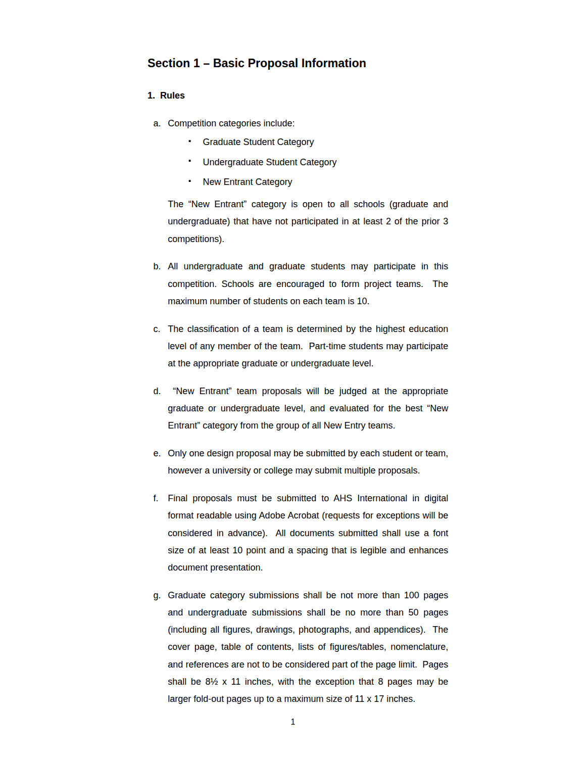Section 1 – Basic Proposal Information
1. Rules
a.
Competition categories include:
Graduate Student Category
Undergraduate Student Category
New Entrant Category
The “New Entrant” category is open to all schools (graduate and undergraduate) that have not participated in at least 2 of the prior 3 competitions).
b.
All undergraduate and graduate students may participate in this competition. Schools are encouraged to form project teams. The maximum number of students on each team is 10.
c.
The classification of a team is determined by the highest education level of any member of the team. Part-time students may participate at the appropriate graduate or undergraduate level.
d.
“New Entrant” team proposals will be judged at the appropriate graduate or undergraduate level, and evaluated for the best “New Entrant” category from the group of all New Entry teams.
e.
Only one design proposal may be submitted by each student or team, however a university or college may submit multiple proposals.
f.
Final proposals must be submitted to AHS International in digital format readable using Adobe Acrobat (requests for exceptions will be considered in advance). All documents submitted shall use a font size of at least 10 point and a spacing that is legible and enhances document presentation.
g.
Graduate category submissions shall be not more than 100 pages and undergraduate submissions shall be no more than 50 pages (including all figures, drawings, photographs, and appendices). The cover page, table of contents, lists of figures/tables, nomenclature, and references are not to be considered part of the page limit. Pages shall be 8½ x 11 inches, with the exception that 8 pages may be larger fold-out pages up to a maximum size of 11 x 17 inches.
1